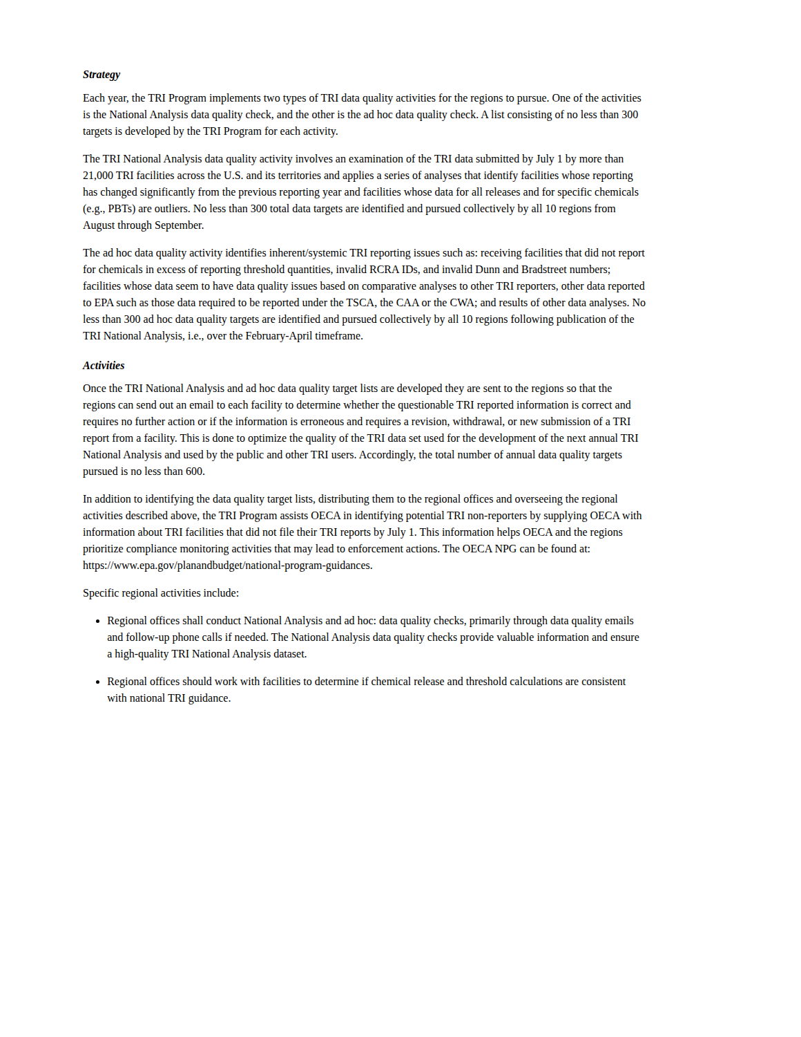Strategy
Each year, the TRI Program implements two types of TRI data quality activities for the regions to pursue. One of the activities is the National Analysis data quality check, and the other is the ad hoc data quality check. A list consisting of no less than 300 targets is developed by the TRI Program for each activity.
The TRI National Analysis data quality activity involves an examination of the TRI data submitted by July 1 by more than 21,000 TRI facilities across the U.S. and its territories and applies a series of analyses that identify facilities whose reporting has changed significantly from the previous reporting year and facilities whose data for all releases and for specific chemicals (e.g., PBTs) are outliers. No less than 300 total data targets are identified and pursued collectively by all 10 regions from August through September.
The ad hoc data quality activity identifies inherent/systemic TRI reporting issues such as: receiving facilities that did not report for chemicals in excess of reporting threshold quantities, invalid RCRA IDs, and invalid Dunn and Bradstreet numbers; facilities whose data seem to have data quality issues based on comparative analyses to other TRI reporters, other data reported to EPA such as those data required to be reported under the TSCA, the CAA or the CWA; and results of other data analyses. No less than 300 ad hoc data quality targets are identified and pursued collectively by all 10 regions following publication of the TRI National Analysis, i.e., over the February-April timeframe.
Activities
Once the TRI National Analysis and ad hoc data quality target lists are developed they are sent to the regions so that the regions can send out an email to each facility to determine whether the questionable TRI reported information is correct and requires no further action or if the information is erroneous and requires a revision, withdrawal, or new submission of a TRI report from a facility. This is done to optimize the quality of the TRI data set used for the development of the next annual TRI National Analysis and used by the public and other TRI users. Accordingly, the total number of annual data quality targets pursued is no less than 600.
In addition to identifying the data quality target lists, distributing them to the regional offices and overseeing the regional activities described above, the TRI Program assists OECA in identifying potential TRI non-reporters by supplying OECA with information about TRI facilities that did not file their TRI reports by July 1. This information helps OECA and the regions prioritize compliance monitoring activities that may lead to enforcement actions. The OECA NPG can be found at: https://www.epa.gov/planandbudget/national-program-guidances.
Specific regional activities include:
Regional offices shall conduct National Analysis and ad hoc: data quality checks, primarily through data quality emails and follow-up phone calls if needed. The National Analysis data quality checks provide valuable information and ensure a high-quality TRI National Analysis dataset.
Regional offices should work with facilities to determine if chemical release and threshold calculations are consistent with national TRI guidance.